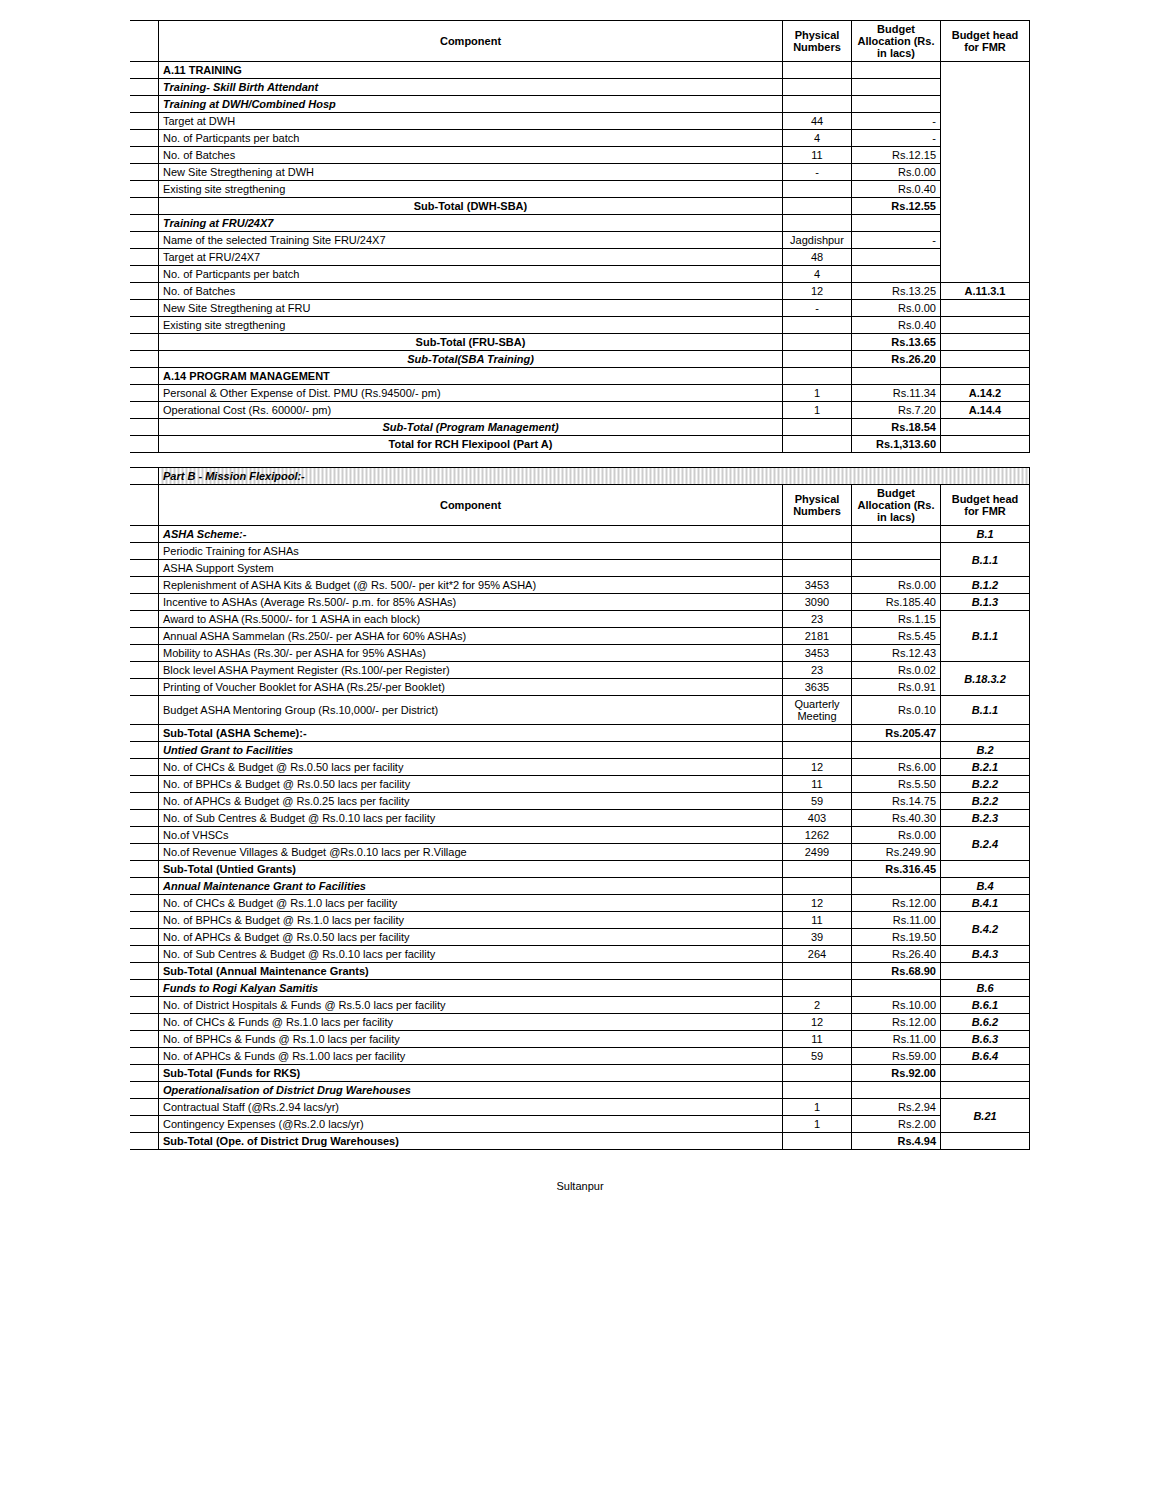| | Component | Physical Numbers | Budget Allocation (Rs. in lacs) | Budget head for FMR |
| | A.11 TRAINING | | | |
| | Training- Skill Birth Attendant | | |
| | Training at DWH/Combined Hosp | | |
| | Target at DWH | 44 | - |
| | No. of Particpants per batch | 4 | - |
| | No. of Batches | 11 | Rs.12.15 |
| | New Site Stregthening at DWH | - | Rs.0.00 |
| | Existing site stregthening | | Rs.0.40 |
| | Sub-Total (DWH-SBA) | | Rs.12.55 |
| | Training at FRU/24X7 | | |
| | Name of the selected Training Site FRU/24X7 | Jagdishpur | - |
| | Target at FRU/24X7 | 48 | |
| | No. of Particpants per batch | 4 | |
| | No. of Batches | 12 | Rs.13.25 | A.11.3.1 |
| | New Site Stregthening at FRU | - | Rs.0.00 | |
| | Existing site stregthening | | Rs.0.40 | |
| | Sub-Total (FRU-SBA) | | Rs.13.65 | |
| | Sub-Total(SBA Training) | | Rs.26.20 | |
| | A.14 PROGRAM MANAGEMENT | | | |
| | Personal & Other Expense of Dist. PMU (Rs.94500/- pm) | 1 | Rs.11.34 | A.14.2 |
| | Operational Cost (Rs. 60000/- pm) | 1 | Rs.7.20 | A.14.4 |
| | Sub-Total (Program Management) | | Rs.18.54 | |
| | Total for RCH Flexipool (Part A) | | Rs.1,313.60 | |
| | Part B - Mission Flexipool:- |
| | Component | Physical Numbers | Budget Allocation (Rs. in lacs) | Budget head for FMR |
| | ASHA Scheme:- | | | B.1 |
| | Periodic Training for ASHAs | | | B.1.1 |
| | ASHA Support System | | |
| | Replenishment of ASHA Kits & Budget (@ Rs. 500/- per kit*2 for 95% ASHA) | 3453 | Rs.0.00 | B.1.2 |
| | Incentive to ASHAs (Average Rs.500/- p.m. for 85% ASHAs) | 3090 | Rs.185.40 | B.1.3 |
| | Award to ASHA (Rs.5000/- for 1 ASHA in each block) | 23 | Rs.1.15 | B.1.1 |
| | Annual ASHA Sammelan (Rs.250/- per ASHA for 60% ASHAs) | 2181 | Rs.5.45 |
| | Mobility to ASHAs (Rs.30/- per ASHA for 95% ASHAs) | 3453 | Rs.12.43 |
| | Block level ASHA Payment Register (Rs.100/-per Register) | 23 | Rs.0.02 | B.18.3.2 |
| | Printing of Voucher Booklet for ASHA (Rs.25/-per Booklet) | 3635 | Rs.0.91 |
| | Budget ASHA Mentoring Group (Rs.10,000/- per District) | Quarterly Meeting | Rs.0.10 | B.1.1 |
| | Sub-Total (ASHA Scheme):- | | Rs.205.47 | |
| | Untied Grant to Facilities | | | B.2 |
| | No. of CHCs & Budget @ Rs.0.50 lacs per facility | 12 | Rs.6.00 | B.2.1 |
| | No. of BPHCs & Budget @ Rs.0.50 lacs per facility | 11 | Rs.5.50 | B.2.2 |
| | No. of APHCs & Budget @ Rs.0.25 lacs per facility | 59 | Rs.14.75 | B.2.2 |
| | No. of Sub Centres & Budget @ Rs.0.10 lacs per facility | 403 | Rs.40.30 | B.2.3 |
| | No.of VHSCs | 1262 | Rs.0.00 | B.2.4 |
| | No.of Revenue Villages & Budget @Rs.0.10 lacs per R.Village | 2499 | Rs.249.90 |
| | Sub-Total (Untied Grants) | | Rs.316.45 | |
| | Annual Maintenance Grant to Facilities | | | B.4 |
| | No. of CHCs & Budget @ Rs.1.0 lacs per facility | 12 | Rs.12.00 | B.4.1 |
| | No. of BPHCs & Budget @ Rs.1.0 lacs per facility | 11 | Rs.11.00 | B.4.2 |
| | No. of APHCs & Budget @ Rs.0.50 lacs per facility | 39 | Rs.19.50 |
| | No. of Sub Centres & Budget @ Rs.0.10 lacs per facility | 264 | Rs.26.40 | B.4.3 |
| | Sub-Total (Annual Maintenance Grants) | | Rs.68.90 | |
| | Funds to Rogi Kalyan Samitis | | | B.6 |
| | No. of District Hospitals & Funds @ Rs.5.0 lacs per facility | 2 | Rs.10.00 | B.6.1 |
| | No. of CHCs & Funds @ Rs.1.0 lacs per facility | 12 | Rs.12.00 | B.6.2 |
| | No. of BPHCs & Funds @ Rs.1.0 lacs per facility | 11 | Rs.11.00 | B.6.3 |
| | No. of APHCs & Funds @ Rs.1.00 lacs per facility | 59 | Rs.59.00 | B.6.4 |
| | Sub-Total (Funds for RKS) | | Rs.92.00 | |
| | Operationalisation of District Drug Warehouses | | | |
| | Contractual Staff (@Rs.2.94 lacs/yr) | 1 | Rs.2.94 | B.21 |
| | Contingency Expenses (@Rs.2.0 lacs/yr) | 1 | Rs.2.00 |
| | Sub-Total (Ope. of District Drug Warehouses) | | Rs.4.94 | |
Sultanpur